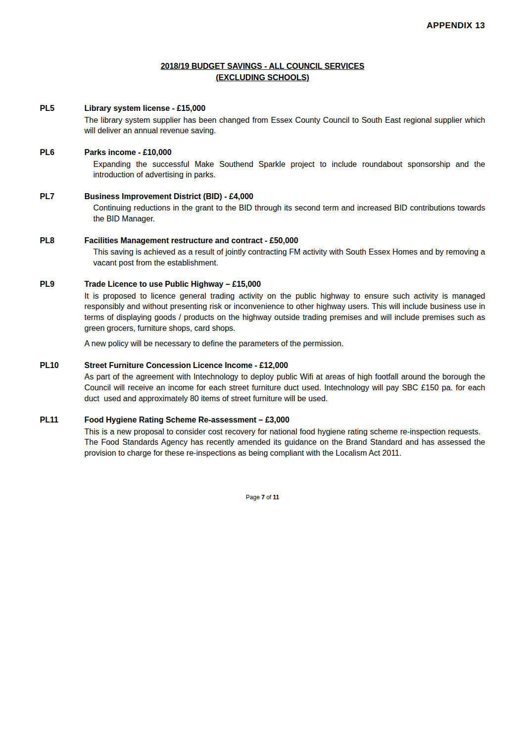APPENDIX 13
2018/19 BUDGET SAVINGS - ALL COUNCIL SERVICES
(EXCLUDING SCHOOLS)
PL5
Library system license - £15,000
The library system supplier has been changed from Essex County Council to South East regional supplier which will deliver an annual revenue saving.
PL6
Parks income - £10,000
Expanding the successful Make Southend Sparkle project to include roundabout sponsorship and the introduction of advertising in parks.
PL7
Business Improvement District (BID) - £4,000
Continuing reductions in the grant to the BID through its second term and increased BID contributions towards the BID Manager.
PL8
Facilities Management restructure and contract - £50,000
This saving is achieved as a result of jointly contracting FM activity with South Essex Homes and by removing a vacant post from the establishment.
PL9
Trade Licence to use Public Highway – £15,000
It is proposed to licence general trading activity on the public highway to ensure such activity is managed responsibly and without presenting risk or inconvenience to other highway users. This will include business use in terms of displaying goods / products on the highway outside trading premises and will include premises such as green grocers, furniture shops, card shops.
A new policy will be necessary to define the parameters of the permission.
PL10
Street Furniture Concession Licence Income - £12,000
As part of the agreement with Intechnology to deploy public Wifi at areas of high footfall around the borough the Council will receive an income for each street furniture duct used. Intechnology will pay SBC £150 pa. for each duct used and approximately 80 items of street furniture will be used.
PL11
Food Hygiene Rating Scheme Re-assessment – £3,000
This is a new proposal to consider cost recovery for national food hygiene rating scheme re-inspection requests. The Food Standards Agency has recently amended its guidance on the Brand Standard and has assessed the provision to charge for these re-inspections as being compliant with the Localism Act 2011.
Page 7 of 11